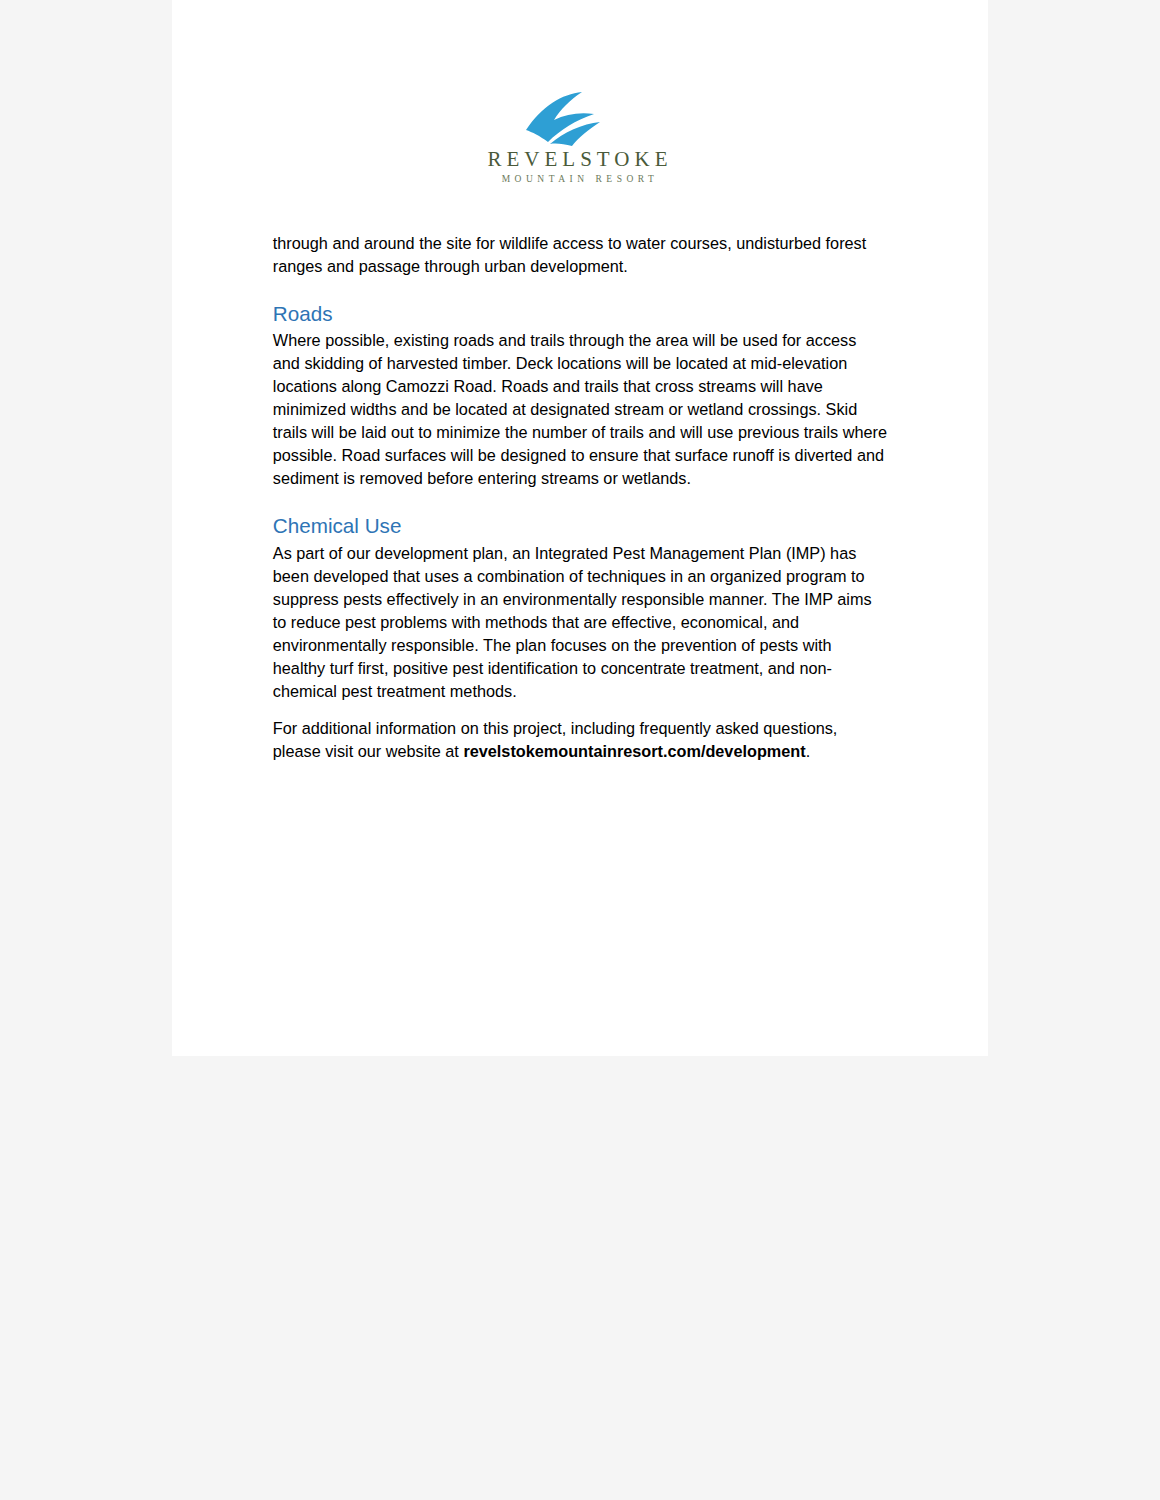Revelstoke Mountain Resort REVELSTOKE MOUNTAIN RESORT
through and around the site for wildlife access to water courses, undisturbed forest ranges and passage through urban development.
Roads
Where possible, existing roads and trails through the area will be used for access and skidding of harvested timber. Deck locations will be located at mid-elevation locations along Camozzi Road. Roads and trails that cross streams will have minimized widths and be located at designated stream or wetland crossings. Skid trails will be laid out to minimize the number of trails and will use previous trails where possible. Road surfaces will be designed to ensure that surface runoff is diverted and sediment is removed before entering streams or wetlands.
Chemical Use
As part of our development plan, an Integrated Pest Management Plan (IMP) has been developed that uses a combination of techniques in an organized program to suppress pests effectively in an environmentally responsible manner. The IMP aims to reduce pest problems with methods that are effective, economical, and environmentally responsible. The plan focuses on the prevention of pests with healthy turf first, positive pest identification to concentrate treatment, and non-chemical pest treatment methods.
For additional information on this project, including frequently asked questions, please visit our website at revelstokemountainresort.com/development.